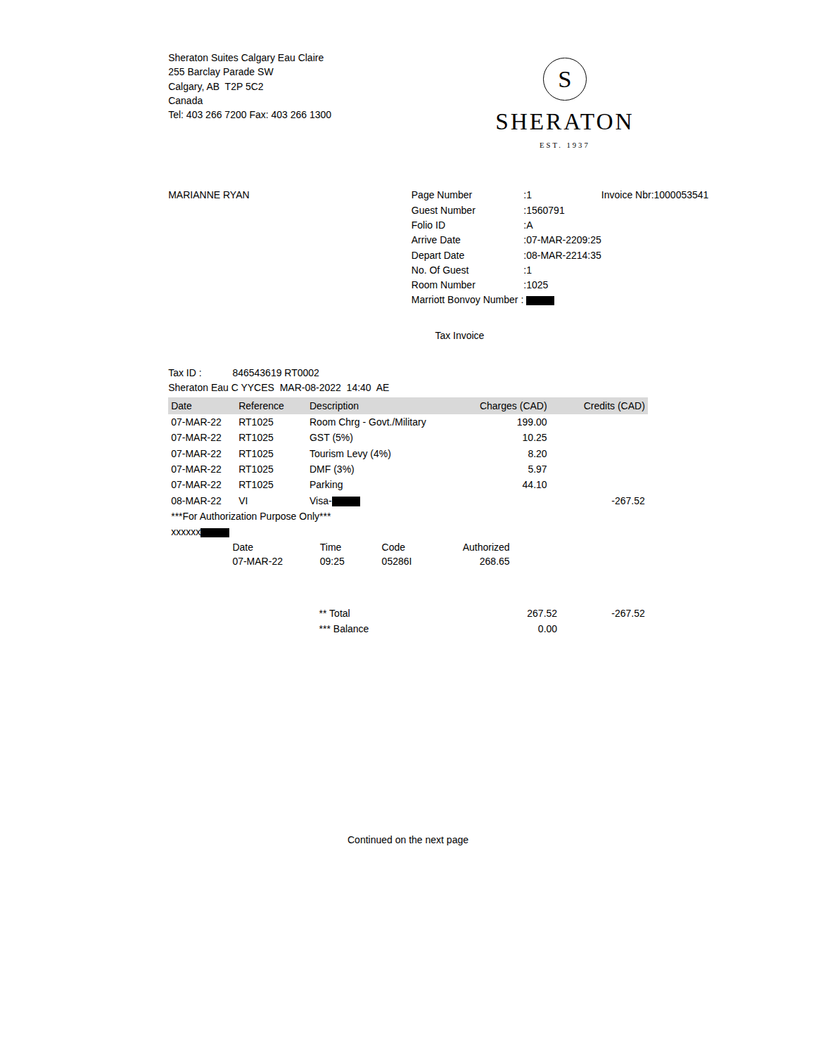Sheraton Suites Calgary Eau Claire 255 Barclay Parade SW Calgary, AB T2P 5C2 Canada Tel: 403 266 7200 Fax: 403 266 1300
S
SHERATON
EST. 1937
MARIANNE RYAN
| Page Number | : | 1 | | Invoice Nbr | : | 1000053541 |
| Guest Number | : | 1560791 | | | | |
| Folio ID | : | A | | | | |
| Arrive Date | : | 07-MAR-22 | 09:25 | | | |
| Depart Date | : | 08-MAR-22 | 14:35 | | | |
| No. Of Guest | : | 1 | | | | |
| Room Number | : | 1025 | | | | |
| Marriott Bonvoy Number : | | | | | | |
Tax Invoice
Tax ID :
846543619 RT0002
Sheraton Eau C YYCES MAR-08-2022 14:40 AE
| Date | Reference | Description | Charges (CAD) | Credits (CAD) |
| --- | --- | --- | --- | --- |
| 07-MAR-22 | RT1025 | Room Chrg - Govt./Military | 199.00 | |
| 07-MAR-22 | RT1025 | GST (5%) | 10.25 | |
| 07-MAR-22 | RT1025 | Tourism Levy (4%) | 8.20 | |
| 07-MAR-22 | RT1025 | DMF (3%) | 5.97 | |
| 07-MAR-22 | RT1025 | Parking | 44.10 | |
| 08-MAR-22 | VI | Visa- | | -267.52 |
| ***For Authorization Purpose Only*** |
| xxxxxx |
| Date | Time | Code | Authorized |
| --- | --- | --- | --- |
| 07-MAR-22 | 09:25 | 05286I | 268.65 |
| | ** Total | 267.52 | -267.52 |
| | *** Balance | 0.00 | |
Continued on the next page